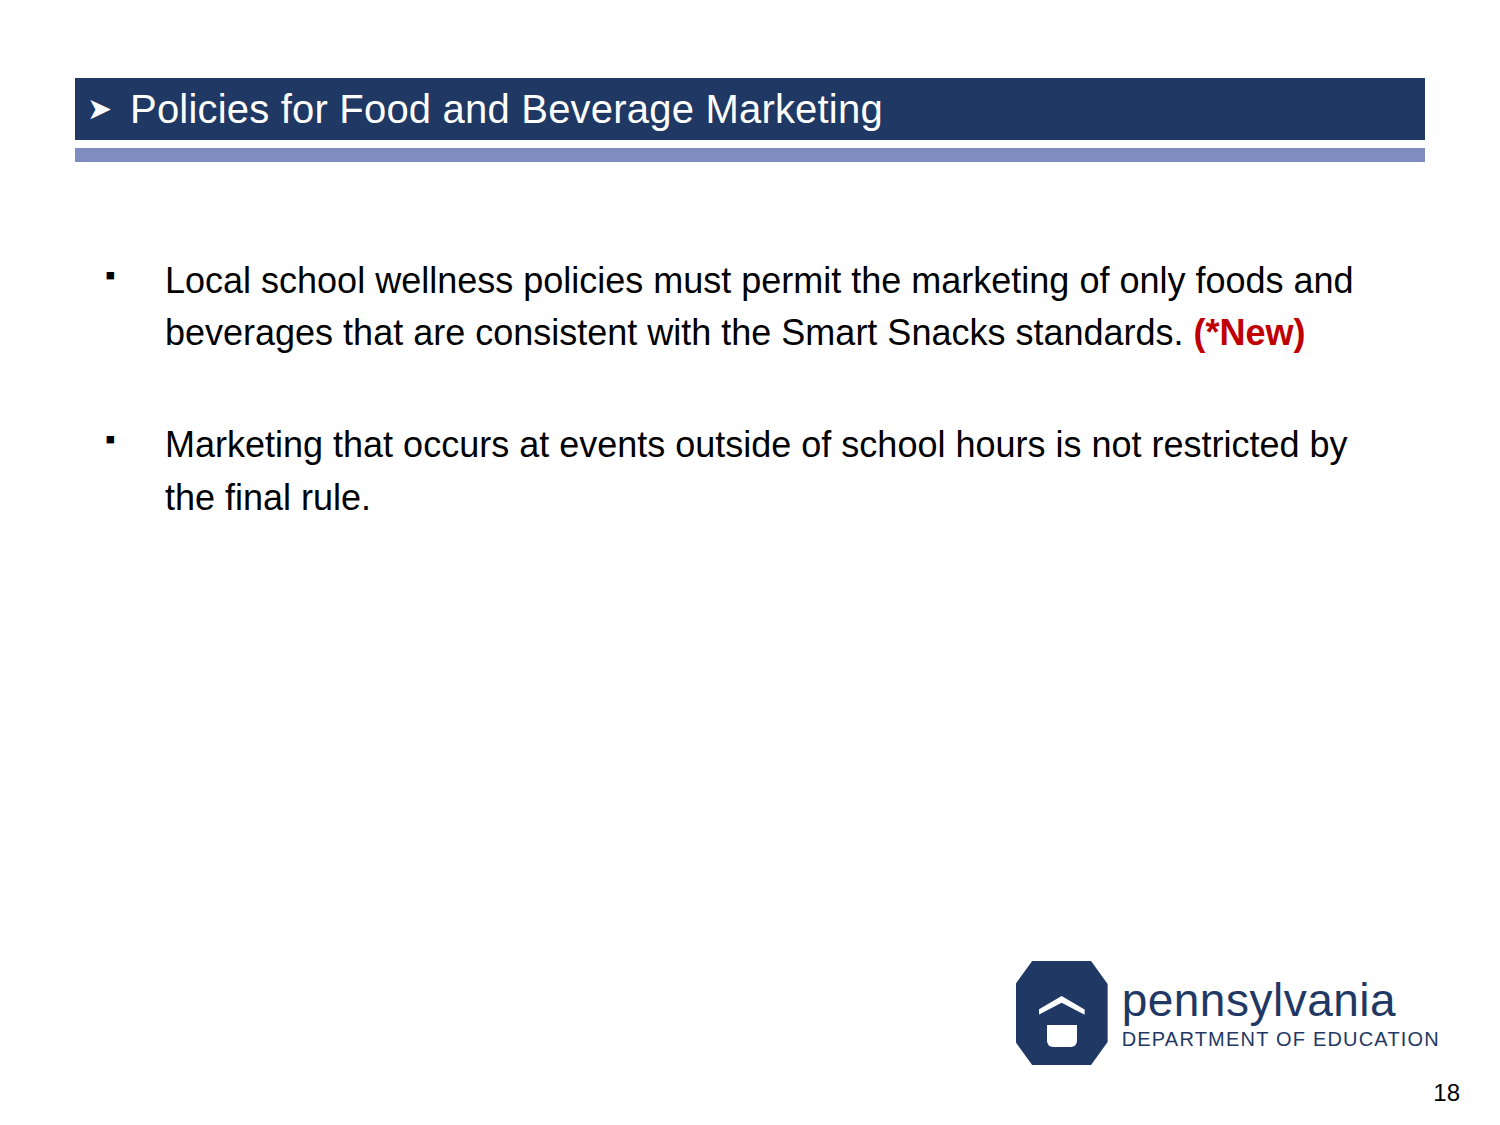➤
Policies for Food and Beverage Marketing
Local school wellness policies must permit the marketing of only foods and beverages that are consistent with the Smart Snacks standards. (*New)
Marketing that occurs at events outside of school hours is not restricted by the final rule.
pennsylvania
DEPARTMENT OF EDUCATION
18